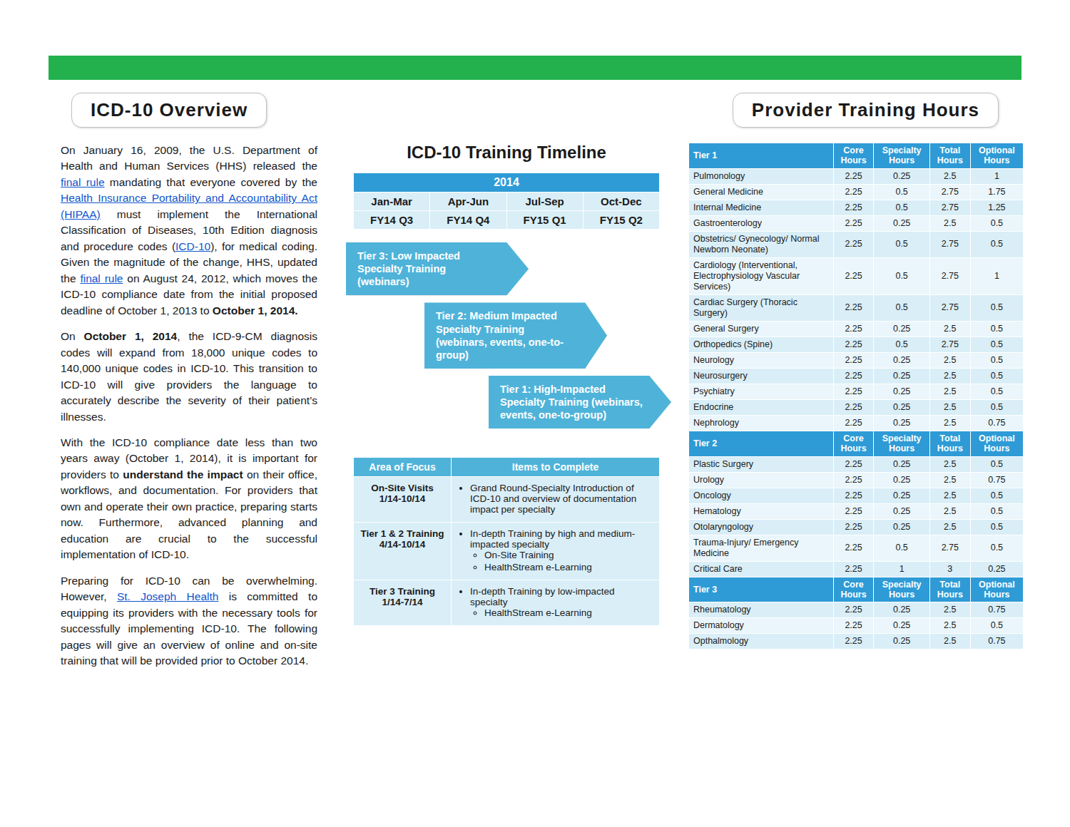ICD-10 Overview
Provider Training Hours
On January 16, 2009, the U.S. Department of Health and Human Services (HHS) released the final rule mandating that everyone covered by the Health Insurance Portability and Accountability Act (HIPAA) must implement the International Classification of Diseases, 10th Edition diagnosis and procedure codes (ICD-10), for medical coding. Given the magnitude of the change, HHS, updated the final rule on August 24, 2012, which moves the ICD-10 compliance date from the initial proposed deadline of October 1, 2013 to October 1, 2014.
On October 1, 2014, the ICD-9-CM diagnosis codes will expand from 18,000 unique codes to 140,000 unique codes in ICD-10. This transition to ICD-10 will give providers the language to accurately describe the severity of their patient’s illnesses.
With the ICD-10 compliance date less than two years away (October 1, 2014), it is important for providers to understand the impact on their office, workflows, and documentation. For providers that own and operate their own practice, preparing starts now. Furthermore, advanced planning and education are crucial to the successful implementation of ICD-10.
Preparing for ICD-10 can be overwhelming. However, St. Joseph Health is committed to equipping its providers with the necessary tools for successfully implementing ICD-10. The following pages will give an overview of online and on-site training that will be provided prior to October 2014.
ICD-10 Training Timeline
| 2014 |
| Jan-Mar | Apr-Jun | Jul-Sep | Oct-Dec |
| FY14 Q3 | FY14 Q4 | FY15 Q1 | FY15 Q2 |
Tier 3: Low Impacted
Specialty Training (webinars)
Tier 2: Medium Impacted Specialty Training
(webinars, events, one-to-group)
Tier 1: High-Impacted Specialty Training (webinars, events, one-to-group)
| Area of Focus | Items to Complete |
| --- | --- |
| On-Site Visits 1/14-10/14 | Grand Round-Specialty Introduction of ICD-10 and overview of documentation impact per specialty |
| Tier 1 & 2 Training 4/14-10/14 | In-depth Training by high and medium-impacted specialty On-Site Training HealthStream e-Learning |
| Tier 3 Training 1/14-7/14 | In-depth Training by low-impacted specialty HealthStream e-Learning |
| Tier 1 | Core Hours | Specialty Hours | Total Hours | Optional Hours |
| --- | --- | --- | --- | --- |
| Pulmonology | 2.25 | 0.25 | 2.5 | 1 |
| General Medicine | 2.25 | 0.5 | 2.75 | 1.75 |
| Internal Medicine | 2.25 | 0.5 | 2.75 | 1.25 |
| Gastroenterology | 2.25 | 0.25 | 2.5 | 0.5 |
| Obstetrics/ Gynecology/ Normal Newborn Neonate) | 2.25 | 0.5 | 2.75 | 0.5 |
| Cardiology (Interventional, Electrophysiology Vascular Services) | 2.25 | 0.5 | 2.75 | 1 |
| Cardiac Surgery (Thoracic Surgery) | 2.25 | 0.5 | 2.75 | 0.5 |
| General Surgery | 2.25 | 0.25 | 2.5 | 0.5 |
| Orthopedics (Spine) | 2.25 | 0.5 | 2.75 | 0.5 |
| Neurology | 2.25 | 0.25 | 2.5 | 0.5 |
| Neurosurgery | 2.25 | 0.25 | 2.5 | 0.5 |
| Psychiatry | 2.25 | 0.25 | 2.5 | 0.5 |
| Endocrine | 2.25 | 0.25 | 2.5 | 0.5 |
| Nephrology | 2.25 | 0.25 | 2.5 | 0.75 |
| Tier 2 | Core Hours | Specialty Hours | Total Hours | Optional Hours |
| Plastic Surgery | 2.25 | 0.25 | 2.5 | 0.5 |
| Urology | 2.25 | 0.25 | 2.5 | 0.75 |
| Oncology | 2.25 | 0.25 | 2.5 | 0.5 |
| Hematology | 2.25 | 0.25 | 2.5 | 0.5 |
| Otolaryngology | 2.25 | 0.25 | 2.5 | 0.5 |
| Trauma-Injury/ Emergency Medicine | 2.25 | 0.5 | 2.75 | 0.5 |
| Critical Care | 2.25 | 1 | 3 | 0.25 |
| Tier 3 | Core Hours | Specialty Hours | Total Hours | Optional Hours |
| Rheumatology | 2.25 | 0.25 | 2.5 | 0.75 |
| Dermatology | 2.25 | 0.25 | 2.5 | 0.5 |
| Opthalmology | 2.25 | 0.25 | 2.5 | 0.75 |